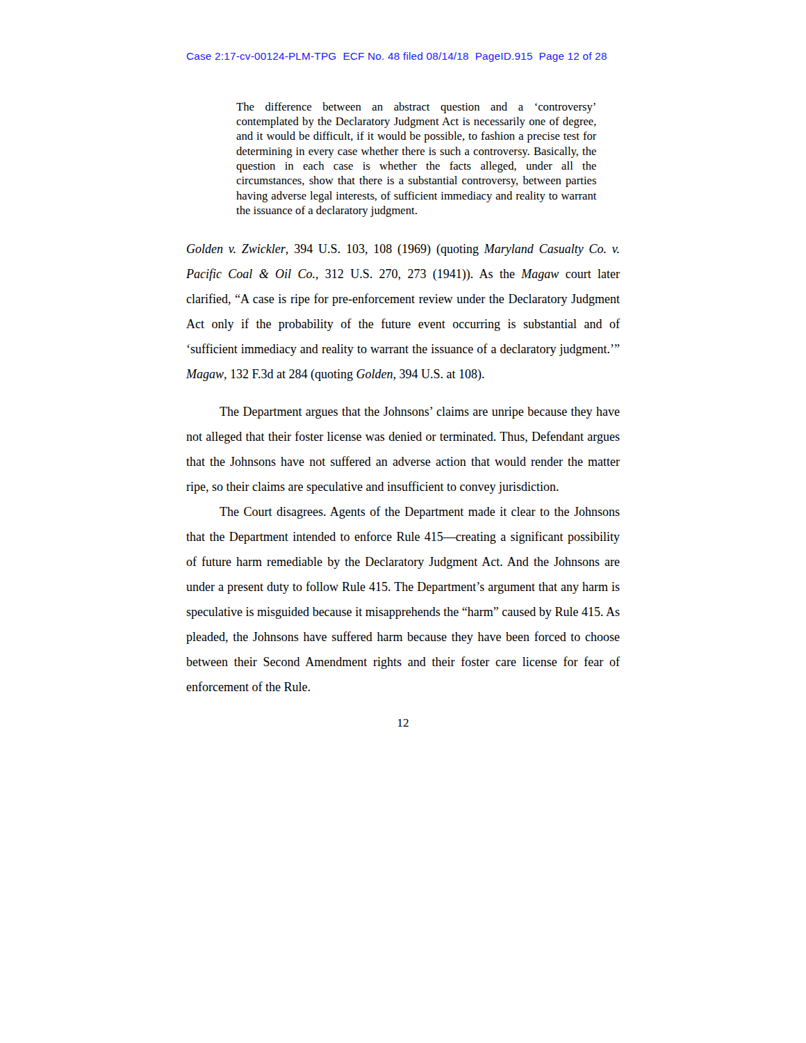Case 2:17-cv-00124-PLM-TPG ECF No. 48 filed 08/14/18 PageID.915 Page 12 of 28
The difference between an abstract question and a ‘controversy’ contemplated by the Declaratory Judgment Act is necessarily one of degree, and it would be difficult, if it would be possible, to fashion a precise test for determining in every case whether there is such a controversy. Basically, the question in each case is whether the facts alleged, under all the circumstances, show that there is a substantial controversy, between parties having adverse legal interests, of sufficient immediacy and reality to warrant the issuance of a declaratory judgment.
Golden v. Zwickler, 394 U.S. 103, 108 (1969) (quoting Maryland Casualty Co. v. Pacific Coal & Oil Co., 312 U.S. 270, 273 (1941)). As the Magaw court later clarified, “A case is ripe for pre-enforcement review under the Declaratory Judgment Act only if the probability of the future event occurring is substantial and of ‘sufficient immediacy and reality to warrant the issuance of a declaratory judgment.’” Magaw, 132 F.3d at 284 (quoting Golden, 394 U.S. at 108).
The Department argues that the Johnsons’ claims are unripe because they have not alleged that their foster license was denied or terminated. Thus, Defendant argues that the Johnsons have not suffered an adverse action that would render the matter ripe, so their claims are speculative and insufficient to convey jurisdiction.
The Court disagrees. Agents of the Department made it clear to the Johnsons that the Department intended to enforce Rule 415—creating a significant possibility of future harm remediable by the Declaratory Judgment Act. And the Johnsons are under a present duty to follow Rule 415. The Department’s argument that any harm is speculative is misguided because it misapprehends the “harm” caused by Rule 415. As pleaded, the Johnsons have suffered harm because they have been forced to choose between their Second Amendment rights and their foster care license for fear of enforcement of the Rule.
12